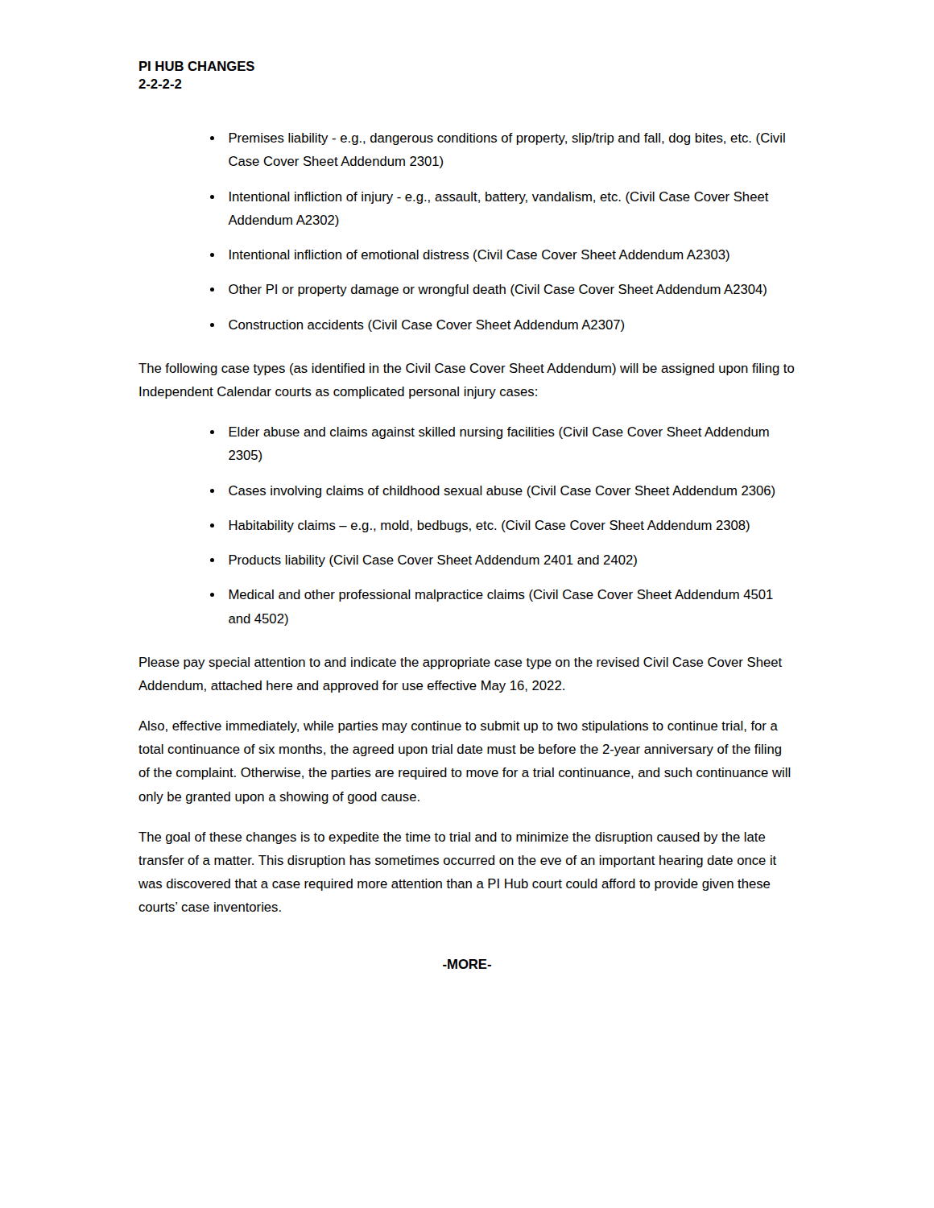PI HUB CHANGES
2-2-2-2
Premises liability - e.g., dangerous conditions of property, slip/trip and fall, dog bites, etc. (Civil Case Cover Sheet Addendum 2301)
Intentional infliction of injury - e.g., assault, battery, vandalism, etc. (Civil Case Cover Sheet Addendum A2302)
Intentional infliction of emotional distress (Civil Case Cover Sheet Addendum A2303)
Other PI or property damage or wrongful death (Civil Case Cover Sheet Addendum A2304)
Construction accidents (Civil Case Cover Sheet Addendum A2307)
The following case types (as identified in the Civil Case Cover Sheet Addendum) will be assigned upon filing to Independent Calendar courts as complicated personal injury cases:
Elder abuse and claims against skilled nursing facilities (Civil Case Cover Sheet Addendum 2305)
Cases involving claims of childhood sexual abuse (Civil Case Cover Sheet Addendum 2306)
Habitability claims – e.g., mold, bedbugs, etc. (Civil Case Cover Sheet Addendum 2308)
Products liability (Civil Case Cover Sheet Addendum 2401 and 2402)
Medical and other professional malpractice claims (Civil Case Cover Sheet Addendum 4501 and 4502)
Please pay special attention to and indicate the appropriate case type on the revised Civil Case Cover Sheet Addendum, attached here and approved for use effective May 16, 2022.
Also, effective immediately, while parties may continue to submit up to two stipulations to continue trial, for a total continuance of six months, the agreed upon trial date must be before the 2-year anniversary of the filing of the complaint. Otherwise, the parties are required to move for a trial continuance, and such continuance will only be granted upon a showing of good cause.
The goal of these changes is to expedite the time to trial and to minimize the disruption caused by the late transfer of a matter. This disruption has sometimes occurred on the eve of an important hearing date once it was discovered that a case required more attention than a PI Hub court could afford to provide given these courts’ case inventories.
-MORE-